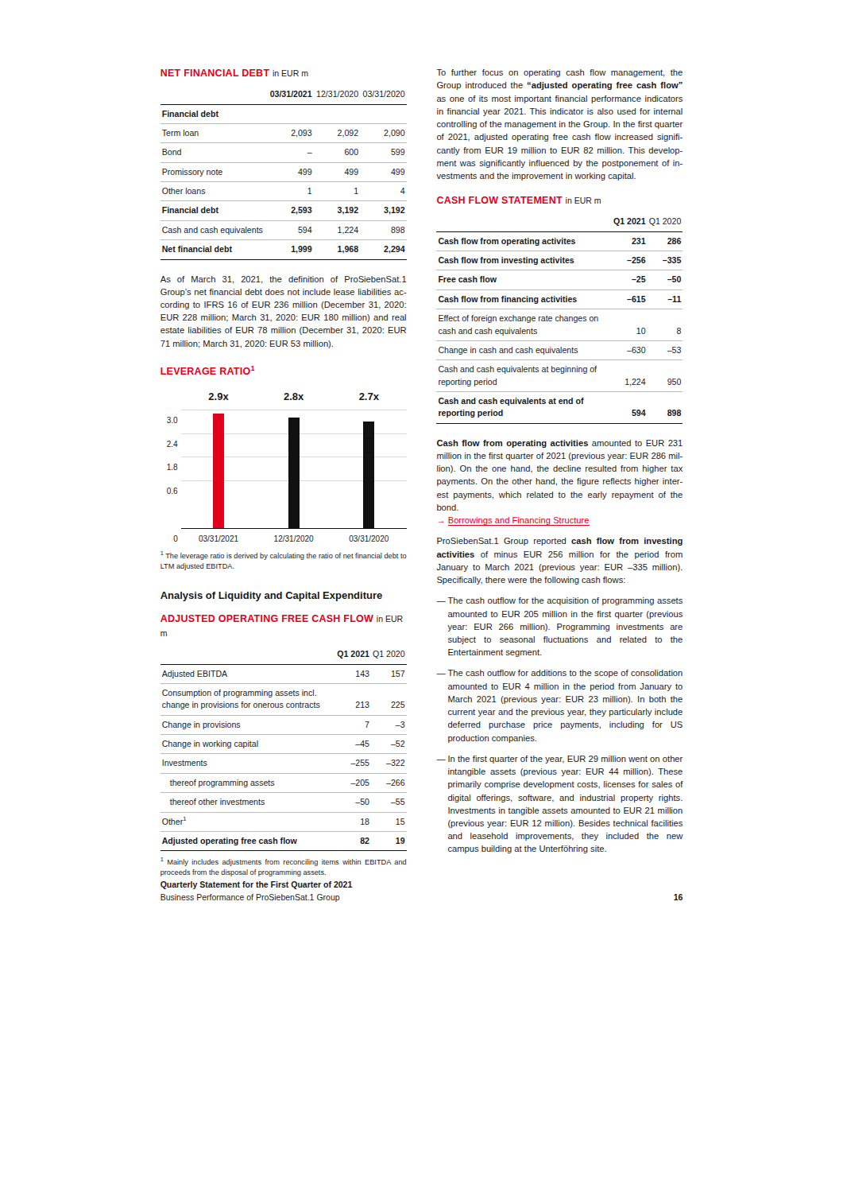NET FINANCIAL DEBT in EUR m
| | 03/31/2021 | 12/31/2020 | 03/31/2020 |
| --- | --- | --- | --- |
| Financial debt | | | |
| Term loan | 2,093 | 2,092 | 2,090 |
| Bond | – | 600 | 599 |
| Promissory note | 499 | 499 | 499 |
| Other loans | 1 | 1 | 4 |
| Financial debt | 2,593 | 3,192 | 3,192 |
| Cash and cash equivalents | 594 | 1,224 | 898 |
| Net financial debt | 1,999 | 1,968 | 2,294 |
As of March 31, 2021, the definition of ProSiebenSat.1 Group’s net financial debt does not include lease liabilities according to IFRS 16 of EUR 236 million (December 31, 2020: EUR 228 million; March 31, 2020: EUR 180 million) and real estate liabilities of EUR 78 million (December 31, 2020: EUR 71 million; March 31, 2020: EUR 53 million).
LEVERAGE RATIO1
2.9x 2.8x 2.7x
3.0 2.4 1.8 0.6 0
03/31/2021 12/31/2020 03/31/2020
1 The leverage ratio is derived by calculating the ratio of net financial debt to LTM adjusted EBITDA.
Analysis of Liquidity and Capital Expenditure
ADJUSTED OPERATING FREE CASH FLOW in EUR m
| | Q1 2021 | Q1 2020 |
| --- | --- | --- |
| Adjusted EBITDA | 143 | 157 |
| Consumption of programming assets incl. change in provisions for onerous contracts | 213 | 225 |
| Change in provisions | 7 | –3 |
| Change in working capital | –45 | –52 |
| Investments | –255 | –322 |
| thereof programming assets | –205 | –266 |
| thereof other investments | –50 | –55 |
| Other 1 | 18 | 15 |
| Adjusted operating free cash flow | 82 | 19 |
1 Mainly includes adjustments from reconciling items within EBITDA and proceeds from the disposal of programming assets.
To further focus on operating cash flow management, the Group introduced the “adjusted operating free cash flow” as one of its most important financial performance indicators in financial year 2021. This indicator is also used for internal controlling of the management in the Group. In the first quarter of 2021, adjusted operating free cash flow increased significantly from EUR 19 million to EUR 82 million. This development was significantly influenced by the postponement of investments and the improvement in working capital.
CASH FLOW STATEMENT in EUR m
| | Q1 2021 | Q1 2020 |
| --- | --- | --- |
| Cash flow from operating activites | 231 | 286 |
| Cash flow from investing activites | –256 | –335 |
| Free cash flow | –25 | –50 |
| Cash flow from financing activities | –615 | –11 |
| Effect of foreign exchange rate changes on cash and cash equivalents | 10 | 8 |
| Change in cash and cash equivalents | –630 | –53 |
| Cash and cash equivalents at beginning of reporting period | 1,224 | 950 |
| Cash and cash equivalents at end of reporting period | 594 | 898 |
Cash flow from operating activities amounted to EUR 231 million in the first quarter of 2021 (previous year: EUR 286 million). On the one hand, the decline resulted from higher tax payments. On the other hand, the figure reflects higher interest payments, which related to the early repayment of the bond.
→ Borrowings and Financing Structure
ProSiebenSat.1 Group reported cash flow from investing activities of minus EUR 256 million for the period from January to March 2021 (previous year: EUR –335 million). Specifically, there were the following cash flows:
The cash outflow for the acquisition of programming assets amounted to EUR 205 million in the first quarter (previous year: EUR 266 million). Programming investments are subject to seasonal fluctuations and related to the Entertainment segment.
The cash outflow for additions to the scope of consolidation amounted to EUR 4 million in the period from January to March 2021 (previous year: EUR 23 million). In both the current year and the previous year, they particularly include deferred purchase price payments, including for US production companies.
In the first quarter of the year, EUR 29 million went on other intangible assets (previous year: EUR 44 million). These primarily comprise development costs, licenses for sales of digital offerings, software, and industrial property rights. Investments in tangible assets amounted to EUR 21 million (previous year: EUR 12 million). Besides technical facilities and leasehold improvements, they included the new campus building at the Unterföhring site.
Quarterly Statement for the First Quarter of 2021
Business Performance of ProSiebenSat.1 Group
16